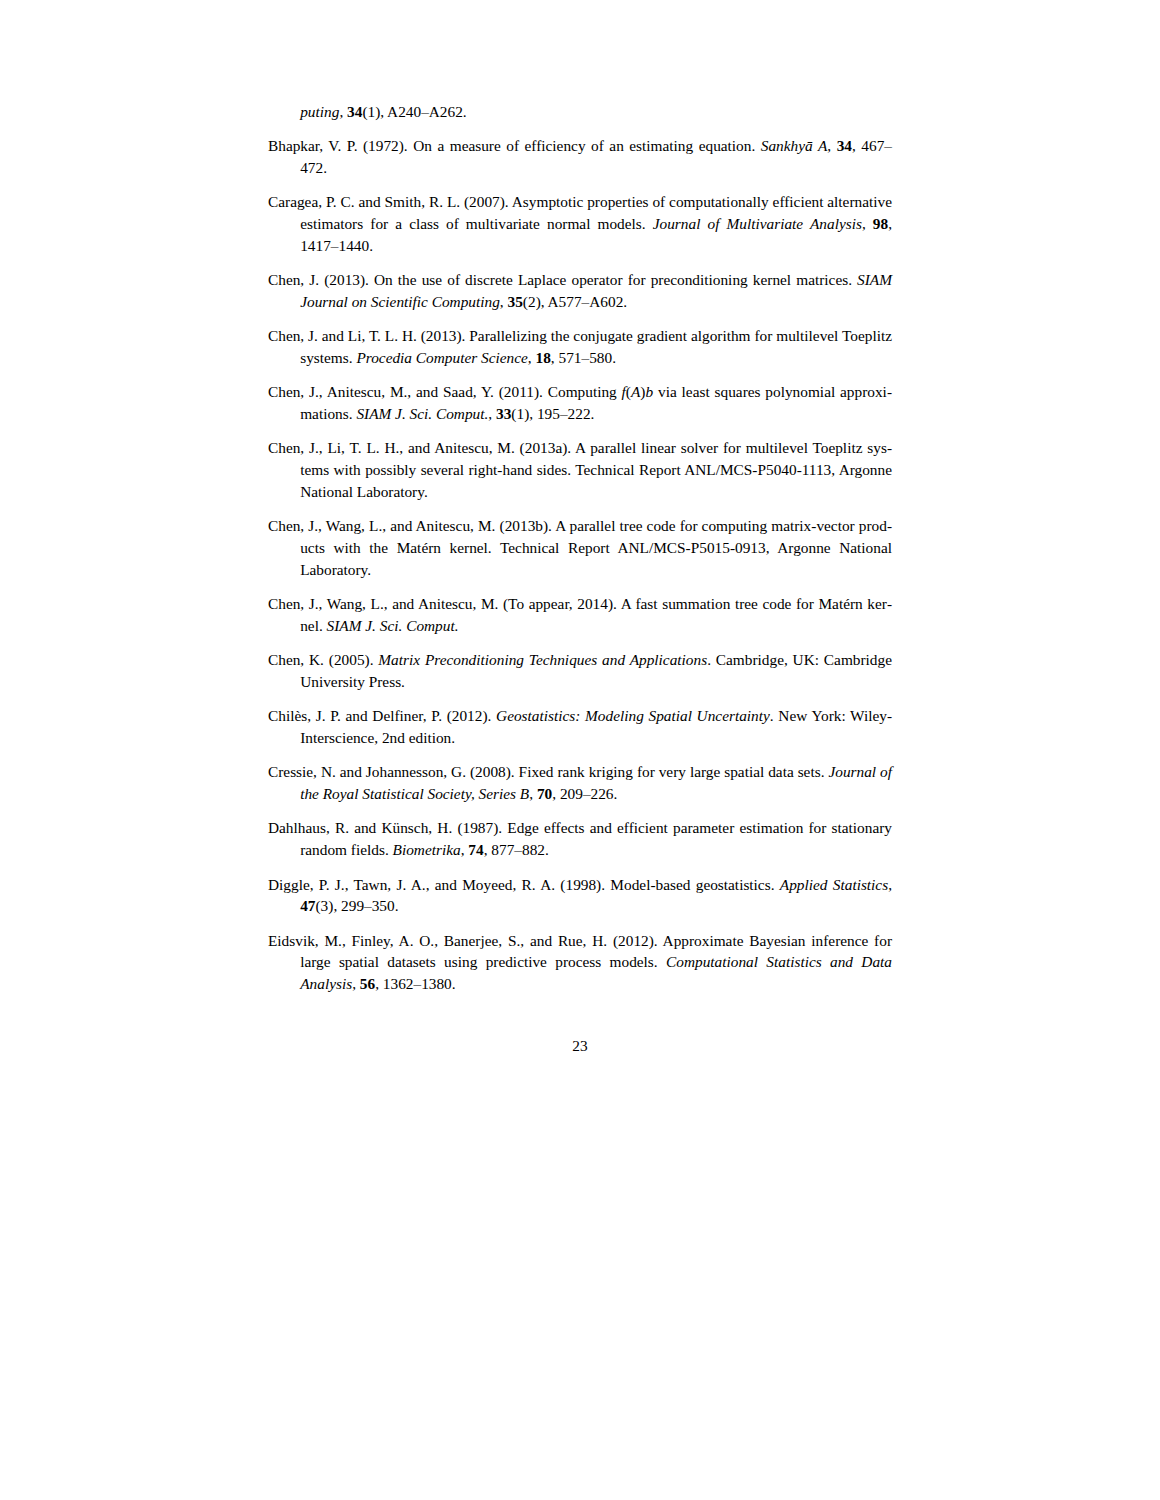puting, 34(1), A240–A262.
Bhapkar, V. P. (1972). On a measure of efficiency of an estimating equation. Sankhyā A, 34, 467–472.
Caragea, P. C. and Smith, R. L. (2007). Asymptotic properties of computationally efficient alternative estimators for a class of multivariate normal models. Journal of Multivariate Analysis, 98, 1417–1440.
Chen, J. (2013). On the use of discrete Laplace operator for preconditioning kernel matrices. SIAM Journal on Scientific Computing, 35(2), A577–A602.
Chen, J. and Li, T. L. H. (2013). Parallelizing the conjugate gradient algorithm for multilevel Toeplitz systems. Procedia Computer Science, 18, 571–580.
Chen, J., Anitescu, M., and Saad, Y. (2011). Computing f(A)b via least squares polynomial approximations. SIAM J. Sci. Comput., 33(1), 195–222.
Chen, J., Li, T. L. H., and Anitescu, M. (2013a). A parallel linear solver for multilevel Toeplitz systems with possibly several right-hand sides. Technical Report ANL/MCS-P5040-1113, Argonne National Laboratory.
Chen, J., Wang, L., and Anitescu, M. (2013b). A parallel tree code for computing matrix-vector products with the Matérn kernel. Technical Report ANL/MCS-P5015-0913, Argonne National Laboratory.
Chen, J., Wang, L., and Anitescu, M. (To appear, 2014). A fast summation tree code for Matérn kernel. SIAM J. Sci. Comput.
Chen, K. (2005). Matrix Preconditioning Techniques and Applications. Cambridge, UK: Cambridge University Press.
Chilès, J. P. and Delfiner, P. (2012). Geostatistics: Modeling Spatial Uncertainty. New York: Wiley-Interscience, 2nd edition.
Cressie, N. and Johannesson, G. (2008). Fixed rank kriging for very large spatial data sets. Journal of the Royal Statistical Society, Series B, 70, 209–226.
Dahlhaus, R. and Künsch, H. (1987). Edge effects and efficient parameter estimation for stationary random fields. Biometrika, 74, 877–882.
Diggle, P. J., Tawn, J. A., and Moyeed, R. A. (1998). Model-based geostatistics. Applied Statistics, 47(3), 299–350.
Eidsvik, M., Finley, A. O., Banerjee, S., and Rue, H. (2012). Approximate Bayesian inference for large spatial datasets using predictive process models. Computational Statistics and Data Analysis, 56, 1362–1380.
23